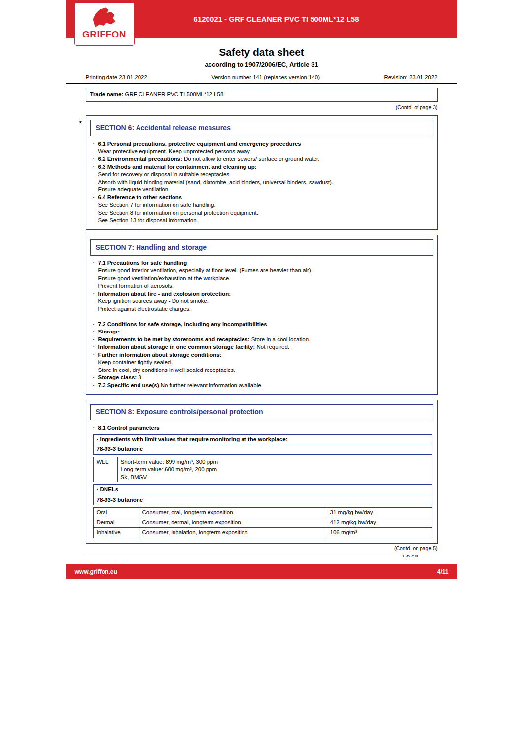GRIFFON
6120021 - GRF CLEANER PVC TI 500ML*12 L58
Safety data sheet
according to 1907/2006/EC, Article 31
Printing date 23.01.2022 Version number 141 (replaces version 140) Revision: 23.01.2022
Trade name: GRF CLEANER PVC TI 500ML*12 L58
(Contd. of page 3)
*
SECTION 6: Accidental release measures
6.1 Personal precautions, protective equipment and emergency procedures
Wear protective equipment. Keep unprotected persons away.
6.2 Environmental precautions: Do not allow to enter sewers/ surface or ground water.
6.3 Methods and material for containment and cleaning up:
Send for recovery or disposal in suitable receptacles.
Absorb with liquid-binding material (sand, diatomite, acid binders, universal binders, sawdust).
Ensure adequate ventilation.
6.4 Reference to other sections
See Section 7 for information on safe handling.
See Section 8 for information on personal protection equipment.
See Section 13 for disposal information.
SECTION 7: Handling and storage
7.1 Precautions for safe handling
Ensure good interior ventilation, especially at floor level. (Fumes are heavier than air).
Ensure good ventilation/exhaustion at the workplace.
Prevent formation of aerosols.
Information about fire - and explosion protection:
Keep ignition sources away - Do not smoke.
Protect against electrostatic charges.
7.2 Conditions for safe storage, including any incompatibilities
Storage:
Requirements to be met by storerooms and receptacles: Store in a cool location.
Information about storage in one common storage facility: Not required.
Further information about storage conditions:
Keep container tightly sealed.
Store in cool, dry conditions in well sealed receptacles.
Storage class: 3
7.3 Specific end use(s) No further relevant information available.
SECTION 8: Exposure controls/personal protection
8.1 Control parameters
| · Ingredients with limit values that require monitoring at the workplace: |
| 78-93-3 butanone |
| WEL | Short-term value: 899 mg/m³, 300 ppm Long-term value: 600 mg/m³, 200 ppm Sk, BMGV |
| · DNELs |
| 78-93-3 butanone |
| Oral | Consumer, oral, longterm exposition | 31 mg/kg bw/day |
| Dermal | Consumer, dermal, longterm exposition | 412 mg/kg bw/day |
| Inhalative | Consumer, inhalation, longterm exposition | 106 mg/m³ |
(Contd. on page 5)
GB-EN
www.griffon.eu 4/11